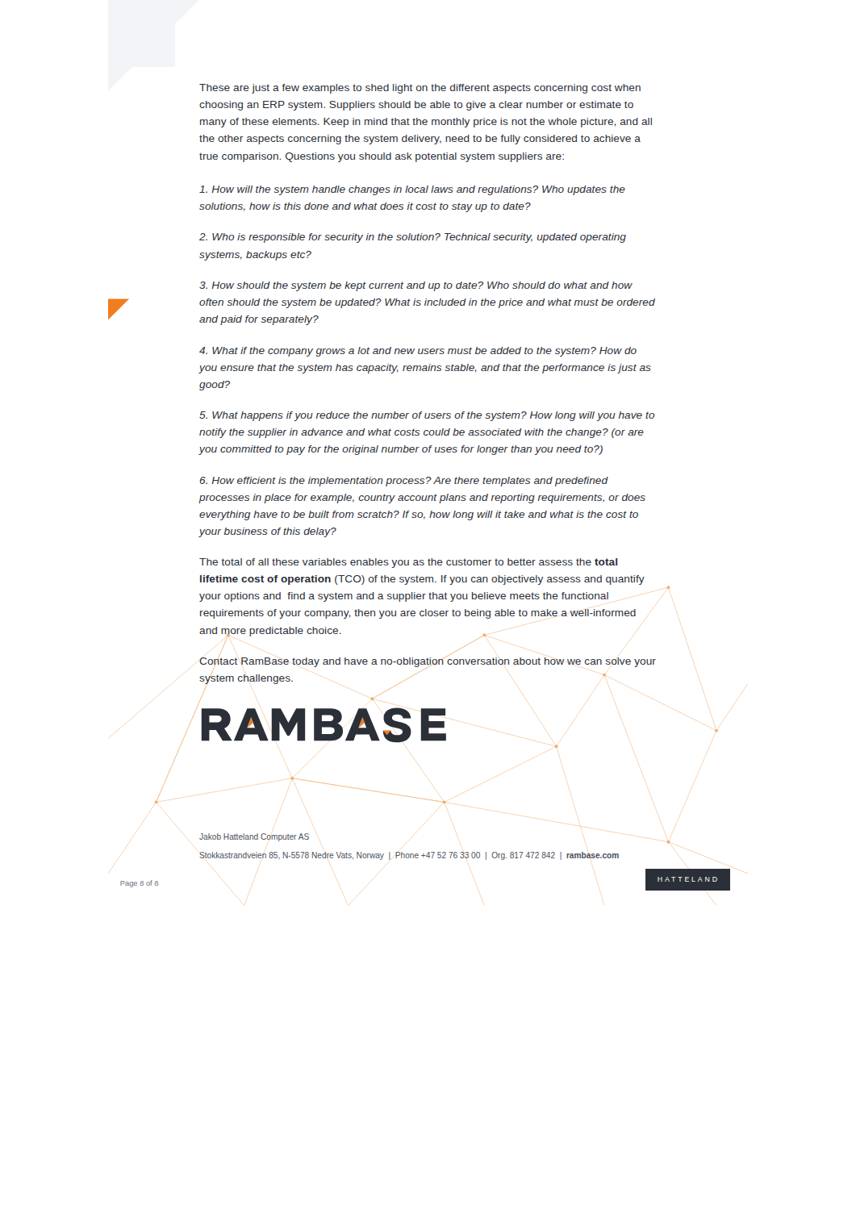These are just a few examples to shed light on the different aspects concerning cost when choosing an ERP system. Suppliers should be able to give a clear number or estimate to many of these elements. Keep in mind that the monthly price is not the whole picture, and all the other aspects concerning the system delivery, need to be fully considered to achieve a true comparison. Questions you should ask potential system suppliers are:
1. How will the system handle changes in local laws and regulations? Who updates the solutions, how is this done and what does it cost to stay up to date?
2. Who is responsible for security in the solution? Technical security, updated operating systems, backups etc?
3. How should the system be kept current and up to date? Who should do what and how often should the system be updated? What is included in the price and what must be ordered and paid for separately?
4. What if the company grows a lot and new users must be added to the system? How do you ensure that the system has capacity, remains stable, and that the performance is just as good?
5. What happens if you reduce the number of users of the system? How long will you have to notify the supplier in advance and what costs could be associated with the change? (or are you committed to pay for the original number of uses for longer than you need to?)
6. How efficient is the implementation process? Are there templates and predefined processes in place for example, country account plans and reporting requirements, or does everything have to be built from scratch? If so, how long will it take and what is the cost to your business of this delay?
The total of all these variables enables you as the customer to better assess the total lifetime cost of operation (TCO) of the system. If you can objectively assess and quantify your options and find a system and a supplier that you believe meets the functional requirements of your company, then you are closer to being able to make a well-informed and more predictable choice.
Contact RamBase today and have a no-obligation conversation about how we can solve your system challenges.
Jakob Hatteland Computer AS
Stokkastrandveien 85, N-5578 Nedre Vats, Norway | Phone +47 52 76 33 00 | Org. 817 472 842 | rambase.com
Page 8 of 8
HATTELAND